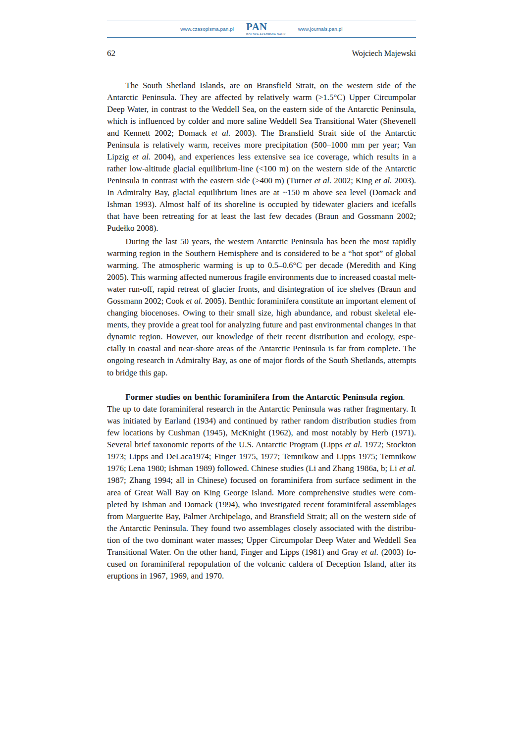www.czasopisma.pan.pl PANPOLSKA AKADEMIA NAUK www.journals.pan.pl
62 Wojciech Majewski
The South Shetland Islands, are on Bransfield Strait, on the western side of the Antarctic Peninsula. They are affected by relatively warm (>1.5°C) Upper Circumpolar Deep Water, in contrast to the Weddell Sea, on the eastern side of the Antarctic Peninsula, which is influenced by colder and more saline Weddell Sea Transitional Water (Shevenell and Kennett 2002; Domack et al. 2003). The Bransfield Strait side of the Antarctic Peninsula is relatively warm, receives more precipitation (500–1000 mm per year; Van Lipzig et al. 2004), and experiences less extensive sea ice coverage, which results in a rather low-altitude glacial equilibrium-line (<100 m) on the western side of the Antarctic Peninsula in contrast with the eastern side (>400 m) (Turner et al. 2002; King et al. 2003). In Admiralty Bay, glacial equilibrium lines are at ~150 m above sea level (Domack and Ishman 1993). Almost half of its shoreline is occupied by tidewater glaciers and icefalls that have been retreating for at least the last few decades (Braun and Gossmann 2002; Pudełko 2008).
During the last 50 years, the western Antarctic Peninsula has been the most rapidly warming region in the Southern Hemisphere and is considered to be a “hot spot” of global warming. The atmospheric warming is up to 0.5–0.6°C per decade (Meredith and King 2005). This warming affected numerous fragile environments due to increased coastal melt-water run-off, rapid retreat of glacier fronts, and disintegration of ice shelves (Braun and Gossmann 2002; Cook et al. 2005). Benthic foraminifera constitute an important element of changing biocenoses. Owing to their small size, high abundance, and robust skeletal elements, they provide a great tool for analyzing future and past environmental changes in that dynamic region. However, our knowledge of their recent distribution and ecology, especially in coastal and near-shore areas of the Antarctic Peninsula is far from complete. The ongoing research in Admiralty Bay, as one of major fiords of the South Shetlands, attempts to bridge this gap.
Former studies on benthic foraminifera from the Antarctic Peninsula region. — The up to date foraminiferal research in the Antarctic Peninsula was rather fragmentary. It was initiated by Earland (1934) and continued by rather random distribution studies from few locations by Cushman (1945), McKnight (1962), and most notably by Herb (1971). Several brief taxonomic reports of the U.S. Antarctic Program (Lipps et al. 1972; Stockton 1973; Lipps and DeLaca1974; Finger 1975, 1977; Temnikow and Lipps 1975; Temnikow 1976; Lena 1980; Ishman 1989) followed. Chinese studies (Li and Zhang 1986a, b; Li et al. 1987; Zhang 1994; all in Chinese) focused on foraminifera from surface sediment in the area of Great Wall Bay on King George Island. More comprehensive studies were completed by Ishman and Domack (1994), who investigated recent foraminiferal assemblages from Marguerite Bay, Palmer Archipelago, and Bransfield Strait; all on the western side of the Antarctic Peninsula. They found two assemblages closely associated with the distribution of the two dominant water masses; Upper Circumpolar Deep Water and Weddell Sea Transitional Water. On the other hand, Finger and Lipps (1981) and Gray et al. (2003) focused on foraminiferal repopulation of the volcanic caldera of Deception Island, after its eruptions in 1967, 1969, and 1970.